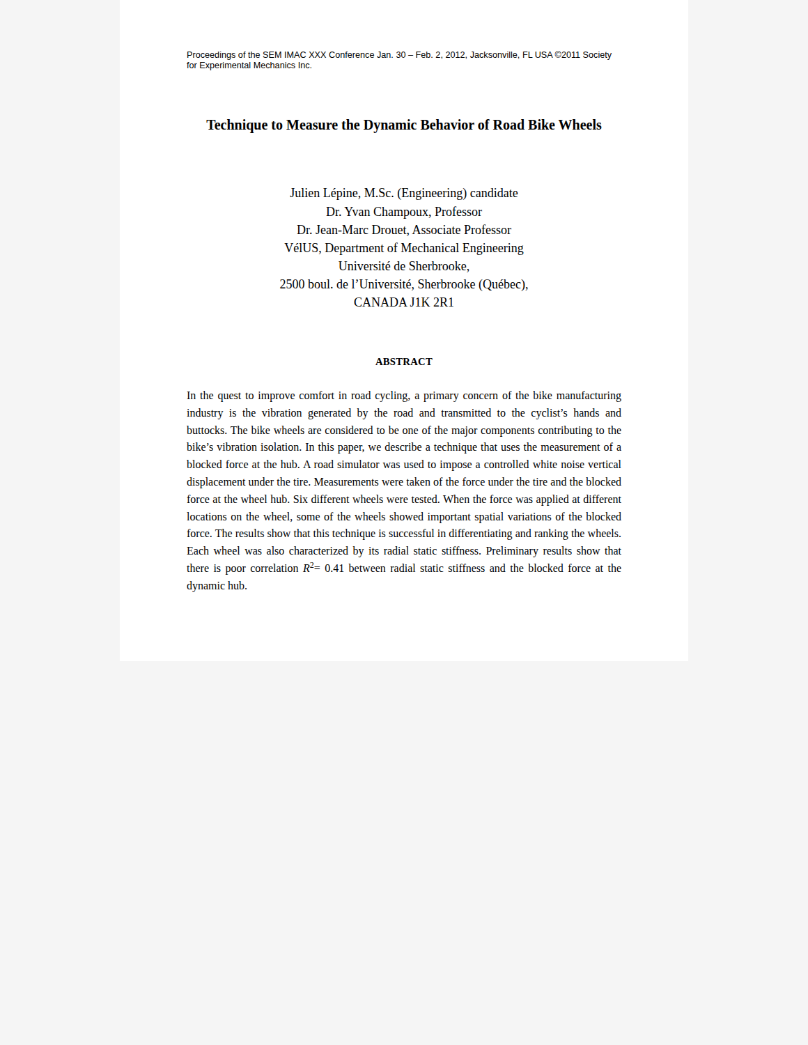Proceedings of the SEM IMAC XXX Conference Jan. 30 – Feb. 2, 2012, Jacksonville, FL USA ©2011 Society for Experimental Mechanics Inc.
Technique to Measure the Dynamic Behavior of Road Bike Wheels
Julien Lépine, M.Sc. (Engineering) candidate
Dr. Yvan Champoux, Professor
Dr. Jean-Marc Drouet, Associate Professor
VélUS, Department of Mechanical Engineering
Université de Sherbrooke,
2500 boul. de l’Université, Sherbrooke (Québec),
CANADA J1K 2R1
ABSTRACT
In the quest to improve comfort in road cycling, a primary concern of the bike manufacturing industry is the vibration generated by the road and transmitted to the cyclist’s hands and buttocks. The bike wheels are considered to be one of the major components contributing to the bike’s vibration isolation. In this paper, we describe a technique that uses the measurement of a blocked force at the hub. A road simulator was used to impose a controlled white noise vertical displacement under the tire. Measurements were taken of the force under the tire and the blocked force at the wheel hub. Six different wheels were tested. When the force was applied at different locations on the wheel, some of the wheels showed important spatial variations of the blocked force. The results show that this technique is successful in differentiating and ranking the wheels. Each wheel was also characterized by its radial static stiffness. Preliminary results show that there is poor correlation R2= 0.41 between radial static stiffness and the blocked force at the dynamic hub.